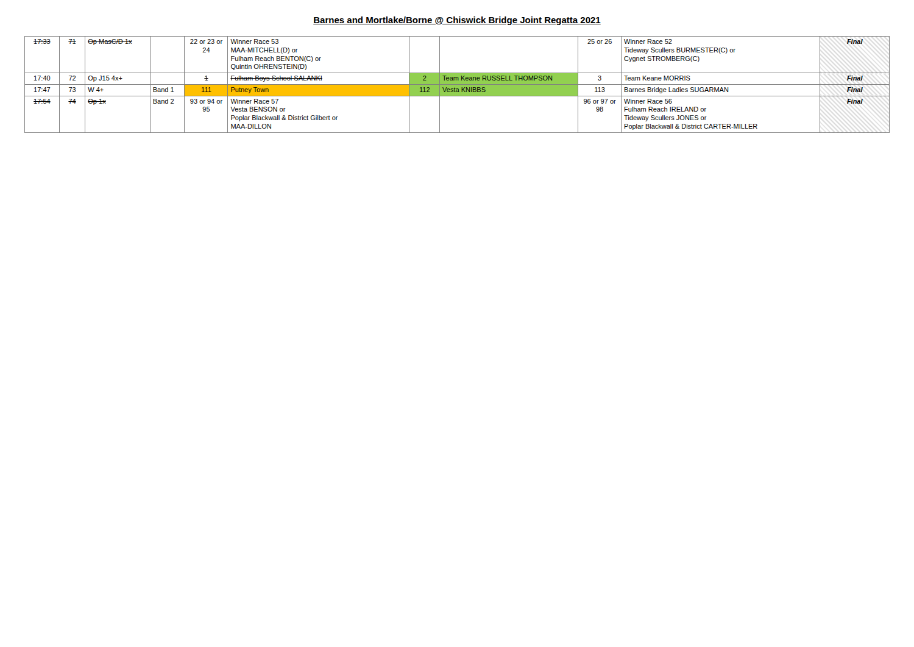Barnes and Mortlake/Borne @ Chiswick Bridge Joint Regatta 2021
| 17:33 | 71 | Op MasC/D 1x | | 22 or 23 or 24 | Winner Race 53 MAA-MITCHELL(D) or Fulham Reach BENTON(C) or Quintin OHRENSTEIN(D) | | | 25 or 26 | Winner Race 52 Tideway Scullers BURMESTER(C) or Cygnet STROMBERG(C) | Final |
| 17:40 | 72 | Op J15 4x+ | | 1 | Fulham Boys School SALANKI | 2 | Team Keane RUSSELL THOMPSON | 3 | Team Keane MORRIS | Final |
| 17:47 | 73 | W 4+ | Band 1 | 111 | Putney Town | 112 | Vesta KNIBBS | 113 | Barnes Bridge Ladies SUGARMAN | Final |
| 17:54 | 74 | Op 1x | Band 2 | 93 or 94 or 95 | Winner Race 57 Vesta BENSON or Poplar Blackwall & District Gilbert or MAA-DILLON | | | 96 or 97 or 98 | Winner Race 56 Fulham Reach IRELAND or Tideway Scullers JONES or Poplar Blackwall & District CARTER-MILLER | Final |